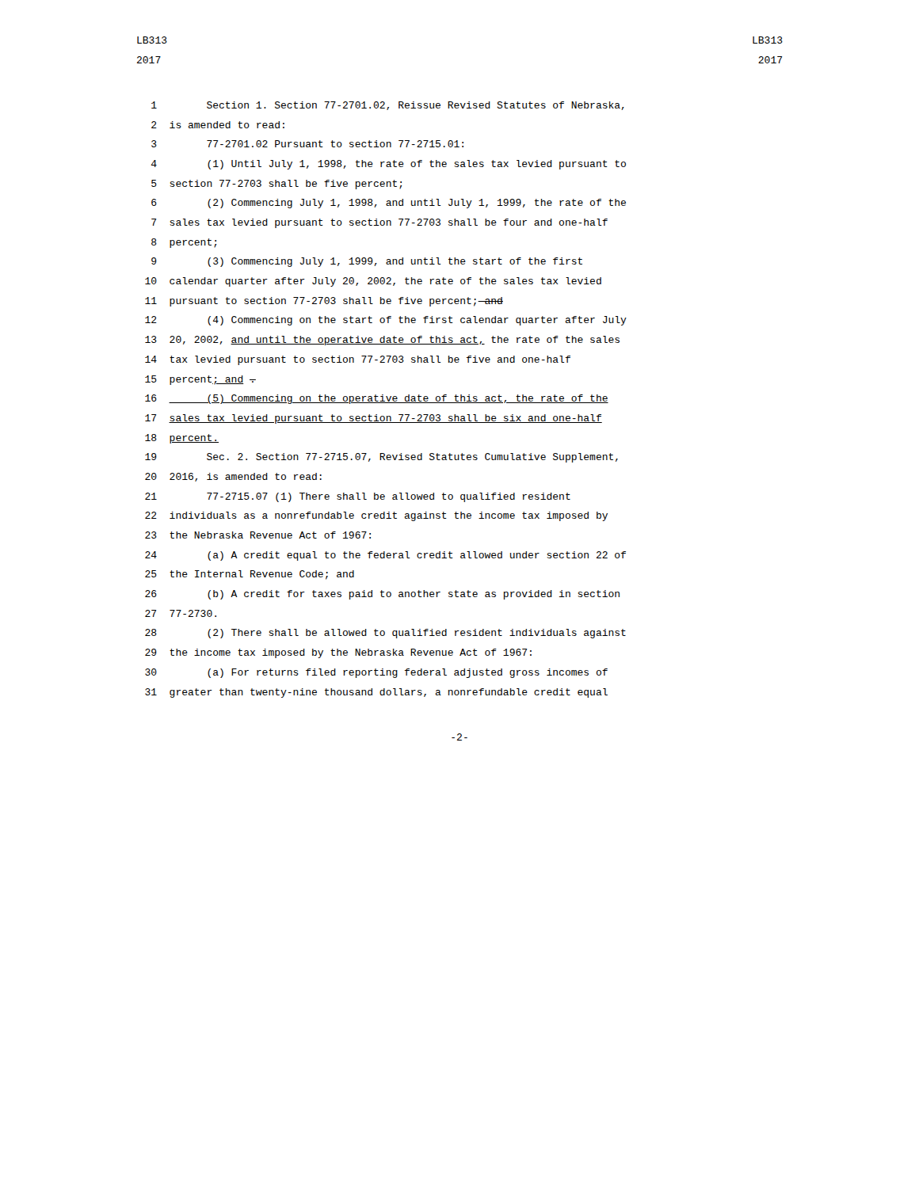LB313
2017
LB313
2017
Section 1. Section 77-2701.02, Reissue Revised Statutes of Nebraska,
is amended to read:
77-2701.02 Pursuant to section 77-2715.01:
(1) Until July 1, 1998, the rate of the sales tax levied pursuant to
section 77-2703 shall be five percent;
(2) Commencing July 1, 1998, and until July 1, 1999, the rate of the
sales tax levied pursuant to section 77-2703 shall be four and one-half
percent;
(3) Commencing July 1, 1999, and until the start of the first
calendar quarter after July 20, 2002, the rate of the sales tax levied
pursuant to section 77-2703 shall be five percent; and
(4) Commencing on the start of the first calendar quarter after July
20, 2002, and until the operative date of this act, the rate of the sales
tax levied pursuant to section 77-2703 shall be five and one-half
percent; and .
(5) Commencing on the operative date of this act, the rate of the
sales tax levied pursuant to section 77-2703 shall be six and one-half
percent.
Sec. 2. Section 77-2715.07, Revised Statutes Cumulative Supplement,
2016, is amended to read:
77-2715.07 (1) There shall be allowed to qualified resident
individuals as a nonrefundable credit against the income tax imposed by
the Nebraska Revenue Act of 1967:
(a) A credit equal to the federal credit allowed under section 22 of
the Internal Revenue Code; and
(b) A credit for taxes paid to another state as provided in section
77-2730.
(2) There shall be allowed to qualified resident individuals against
the income tax imposed by the Nebraska Revenue Act of 1967:
(a) For returns filed reporting federal adjusted gross incomes of
greater than twenty-nine thousand dollars, a nonrefundable credit equal
-2-